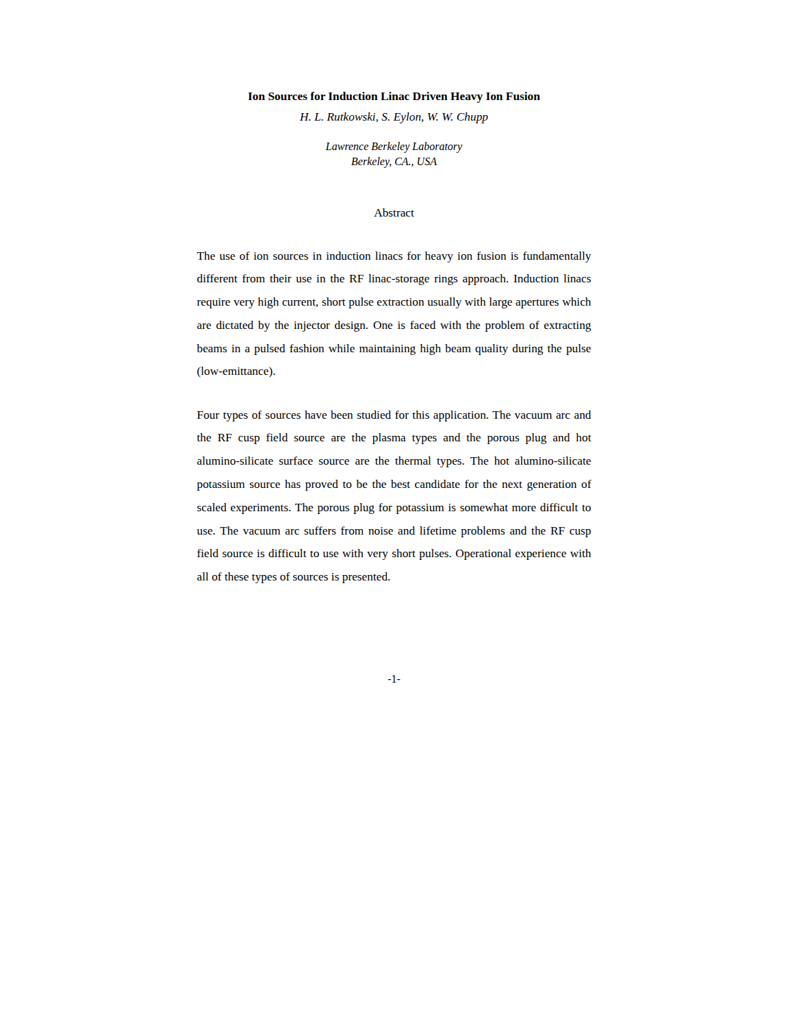Ion Sources for Induction Linac Driven Heavy Ion Fusion
H. L. Rutkowski, S. Eylon, W. W. Chupp
Lawrence Berkeley Laboratory
Berkeley, CA., USA
Abstract
The use of ion sources in induction linacs for heavy ion fusion is fundamentally different from their use in the RF linac-storage rings approach. Induction linacs require very high current, short pulse extraction usually with large apertures which are dictated by the injector design. One is faced with the problem of extracting beams in a pulsed fashion while maintaining high beam quality during the pulse (low-emittance).
Four types of sources have been studied for this application. The vacuum arc and the RF cusp field source are the plasma types and the porous plug and hot alumino-silicate surface source are the thermal types. The hot alumino-silicate potassium source has proved to be the best candidate for the next generation of scaled experiments. The porous plug for potassium is somewhat more difficult to use. The vacuum arc suffers from noise and lifetime problems and the RF cusp field source is difficult to use with very short pulses. Operational experience with all of these types of sources is presented.
-1-